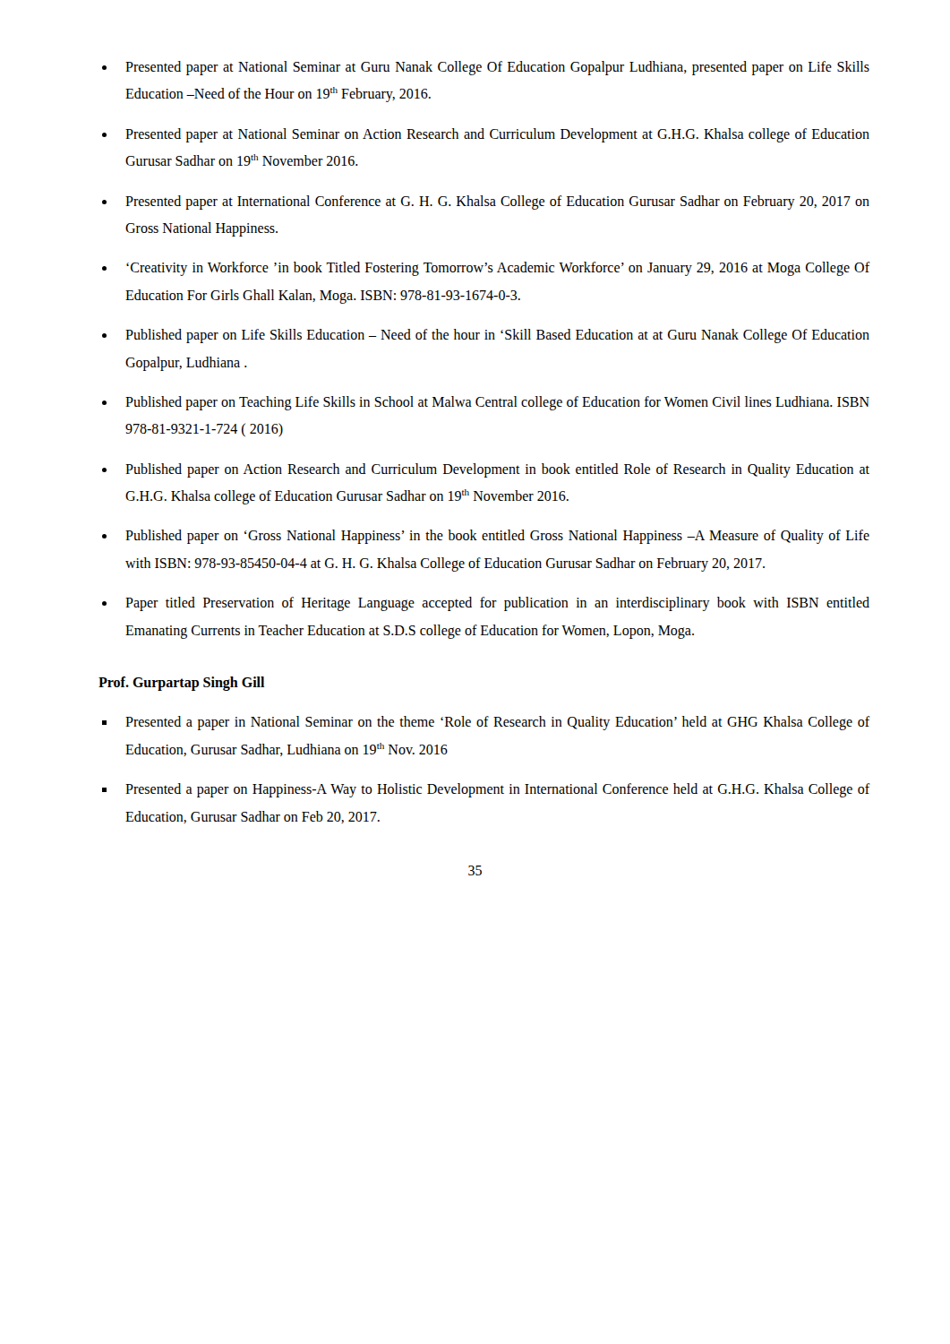Presented paper at National Seminar at Guru Nanak College Of Education Gopalpur Ludhiana, presented paper on Life Skills Education –Need of the Hour on 19th February, 2016.
Presented paper at National Seminar on Action Research and Curriculum Development at G.H.G. Khalsa college of Education Gurusar Sadhar on 19th November 2016.
Presented paper at International Conference at G. H. G. Khalsa College of Education Gurusar Sadhar on February 20, 2017 on Gross National Happiness.
‘Creativity in Workforce ’in book Titled Fostering Tomorrow’s Academic Workforce’ on January 29, 2016 at Moga College Of Education For Girls Ghall Kalan, Moga. ISBN: 978-81-93-1674-0-3.
Published paper on Life Skills Education – Need of the hour in ‘Skill Based Education at at Guru Nanak College Of Education Gopalpur, Ludhiana .
Published paper on Teaching Life Skills in School at Malwa Central college of Education for Women Civil lines Ludhiana. ISBN 978-81-9321-1-724 ( 2016)
Published paper on Action Research and Curriculum Development in book entitled Role of Research in Quality Education at G.H.G. Khalsa college of Education Gurusar Sadhar on 19th November 2016.
Published paper on ‘Gross National Happiness’ in the book entitled Gross National Happiness –A Measure of Quality of Life with ISBN: 978-93-85450-04-4 at G. H. G. Khalsa College of Education Gurusar Sadhar on February 20, 2017.
Paper titled Preservation of Heritage Language accepted for publication in an interdisciplinary book with ISBN entitled Emanating Currents in Teacher Education at S.D.S college of Education for Women, Lopon, Moga.
Prof. Gurpartap Singh Gill
Presented a paper in National Seminar on the theme ‘Role of Research in Quality Education’ held at GHG Khalsa College of Education, Gurusar Sadhar, Ludhiana on 19th Nov. 2016
Presented a paper on Happiness-A Way to Holistic Development in International Conference held at G.H.G. Khalsa College of Education, Gurusar Sadhar on Feb 20, 2017.
35